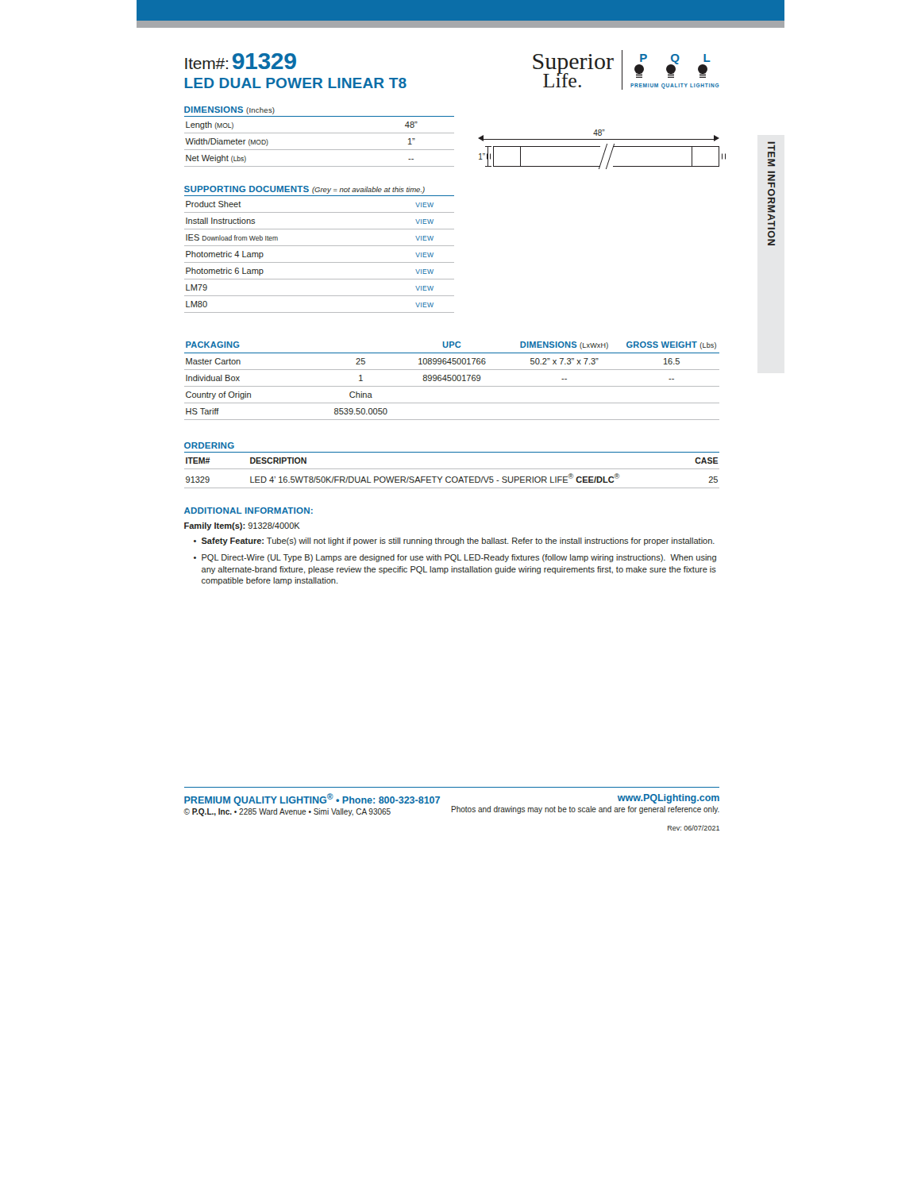ITEM INFORMATION
Item#: 91329
LED Dual Power Linear T8
SuperiorLife.
P
Q
L
PREMIUM QUALITY LIGHTING
DIMENSIONS (Inches)
| Length (MOL) | 48” |
| Width/Diameter (MOD) | 1” |
| Net Weight (Lbs) | -- |
SUPPORTING DOCUMENTS (Grey = not available at this time.)
| Product Sheet | VIEW |
| Install Instructions | VIEW |
| IES Download from Web Item | VIEW |
| Photometric 4 Lamp | VIEW |
| Photometric 6 Lamp | VIEW |
| LM79 | VIEW |
| LM80 | VIEW |
48”
1”
| PACKAGING | | UPC | DIMENSIONS (LxWxH) | GROSS WEIGHT (Lbs) |
| --- | --- | --- | --- | --- |
| Master Carton | 25 | 10899645001766 | 50.2” x 7.3” x 7.3” | 16.5 |
| Individual Box | 1 | 899645001769 | -- | -- |
| Country of Origin | China | | | |
| HS Tariff | 8539.50.0050 | | | |
ORDERING
| ITEM# | DESCRIPTION | CASE |
| --- | --- | --- |
| 91329 | LED 4’ 16.5WT8/50K/FR/DUAL POWER/SAFETY COATED/V5 - SUPERIOR LIFE ® CEE/DLC ® | 25 |
ADDITIONAL INFORMATION:
Family Item(s): 91328/4000K
Safety Feature: Tube(s) will not light if power is still running through the ballast. Refer to the install instructions for proper installation.
PQL Direct-Wire (UL Type B) Lamps are designed for use with PQL LED-Ready fixtures (follow lamp wiring instructions). When using any alternate-brand fixture, please review the specific PQL lamp installation guide wiring requirements first, to make sure the fixture is compatible before lamp installation.
PREMIUM QUALITY LIGHTING® • Phone: 800-323-8107
© P.Q.L., Inc. • 2285 Ward Avenue • Simi Valley, CA 93065
www.PQLighting.com
Photos and drawings may not be to scale and are for general reference only.
Rev: 06/07/2021